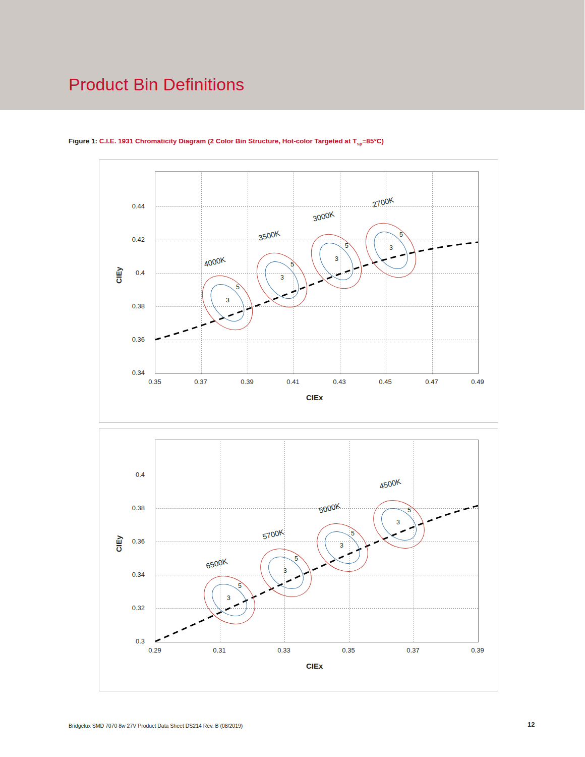Product Bin Definitions
Figure 1: C.I.E. 1931 Chromaticity Diagram (2 Color Bin Structure, Hot-color Targeted at Tsp=85°C)
0.34
0.36
0.38
0.4
0.42
0.44
CIEy
0.35
0.37
0.39
0.41
0.43
0.45
0.47
0.49
CIEx
5
3
4000K
5
3
3500K
5
3
3000K
5
3
2700K
0.3
0.32
0.34
0.36
0.38
0.4
CIEy
0.29
0.31
0.33
0.35
0.37
0.39
CIEx
5
3
6500K
5
3
5700K
5
3
5000K
5
3
4500K
Bridgelux SMD 7070 8w 27V Product Data Sheet DS214 Rev. B (08/2019)
12